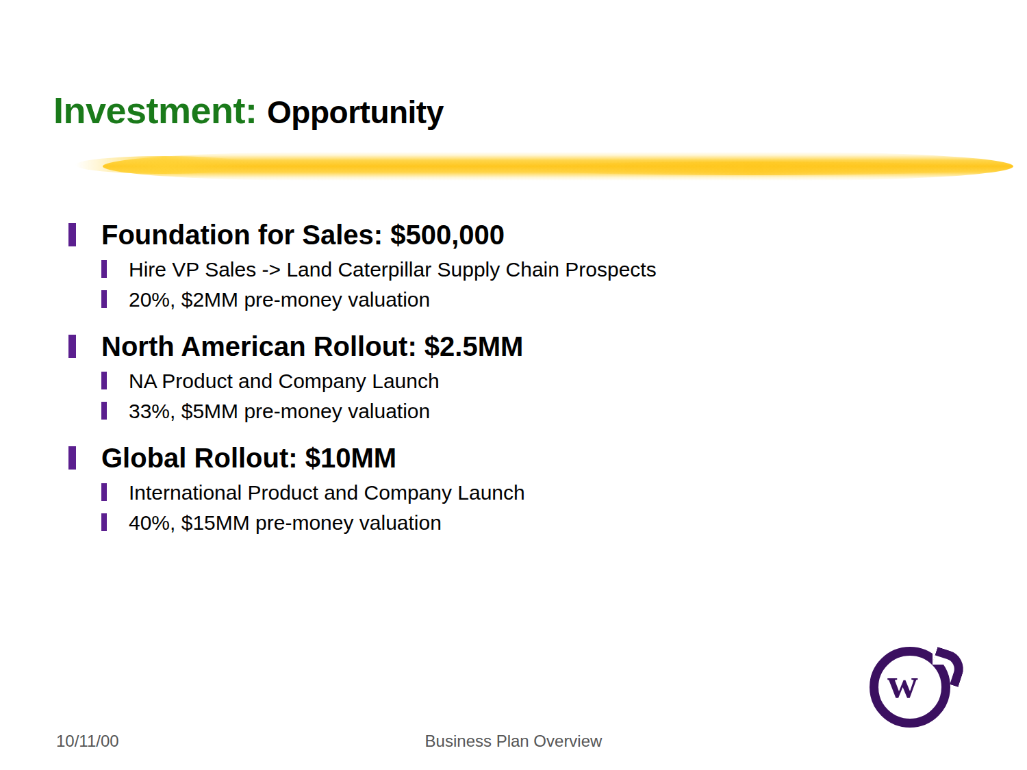Investment: Opportunity
Foundation for Sales: $500,000
Hire VP Sales -> Land Caterpillar Supply Chain Prospects
20%, $2MM pre-money valuation
North American Rollout: $2.5MM
NA Product and Company Launch
33%, $5MM pre-money valuation
Global Rollout: $10MM
International Product and Company Launch
40%, $15MM pre-money valuation
10/11/00
Business Plan Overview
w